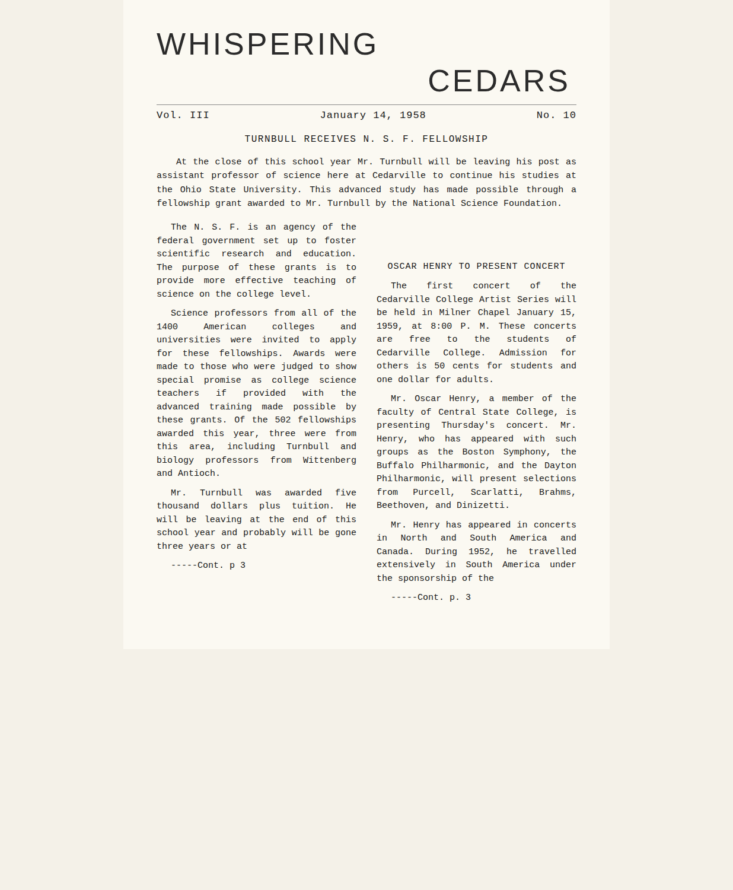WHISPERING
CEDARS
Vol. III January 14, 1958 No. 10
Turnbull Receives N. S. F. Fellowship
At the close of this school year Mr. Turnbull will be leaving his post as assistant professor of science here at Cedarville to continue his studies at the Ohio State University. This advanced study has made possible through a fellowship grant awarded to Mr. Turnbull by the National Science Foundation.
The N. S. F. is an agency of the federal government set up to foster scientific research and education. The purpose of these grants is to provide more effective teaching of science on the college level.
Science professors from all of the 1400 American colleges and universities were invited to apply for these fellowships. Awards were made to those who were judged to show special promise as college science teachers if provided with the advanced training made possible by these grants. Of the 502 fellowships awarded this year, three were from this area, including Turnbull and biology professors from Wittenberg and Antioch.
Mr. Turnbull was awarded five thousand dollars plus tuition. He will be leaving at the end of this school year and probably will be gone three years or at
-----Cont. p 3
Oscar Henry to Present Concert
The first concert of the Cedarville College Artist Series will be held in Milner Chapel January 15, 1959, at 8:00 P. M. These concerts are free to the students of Cedarville College. Admission for others is 50 cents for students and one dollar for adults.
Mr. Oscar Henry, a member of the faculty of Central State College, is presenting Thursday's concert. Mr. Henry, who has appeared with such groups as the Boston Symphony, the Buffalo Philharmonic, and the Dayton Philharmonic, will present selections from Purcell, Scarlatti, Brahms, Beethoven, and Dinizetti.
Mr. Henry has appeared in concerts in North and South America and Canada. During 1952, he travelled extensively in South America under the sponsorship of the
-----Cont. p. 3